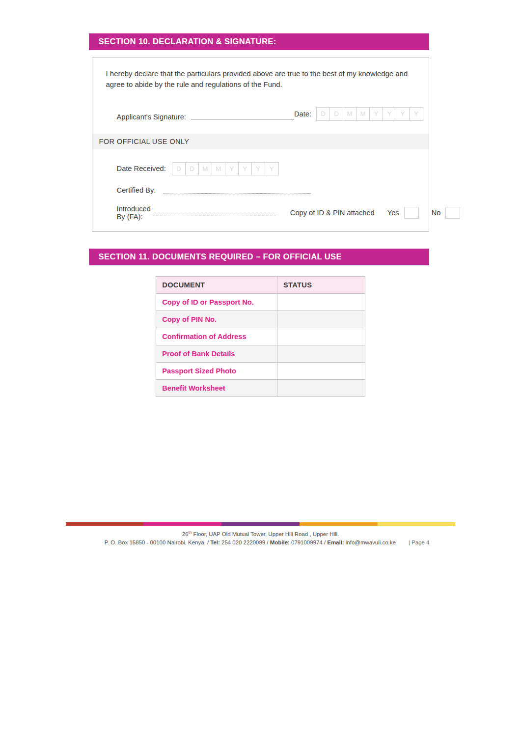SECTION 10. DECLARATION & SIGNATURE:
I hereby declare that the particulars provided above are true to the best of my knowledge and agree to abide by the rule and regulations of the Fund.
Applicant's Signature:
Date:
DDMMYYYY
FOR OFFICIAL USE ONLY
Date Received:
DDMMYYYY
Certified By:
Introduced By (FA): Copy of ID & PIN attached Yes No
SECTION 11. DOCUMENTS REQUIRED – FOR OFFICIAL USE
| DOCUMENT | STATUS |
| --- | --- |
| Copy of ID or Passport No. | |
| Copy of PIN No. | |
| Confirmation of Address | |
| Proof of Bank Details | |
| Passport Sized Photo | |
| Benefit Worksheet | |
26th Floor, UAP Old Mutual Tower, Upper Hill Road , Upper Hill.
P. O. Box 15850 - 00100 Nairobi, Kenya. / Tel: 254 020 2220099 / Mobile: 0791009974 / Email: info@mwavuli.co.ke | Page 4